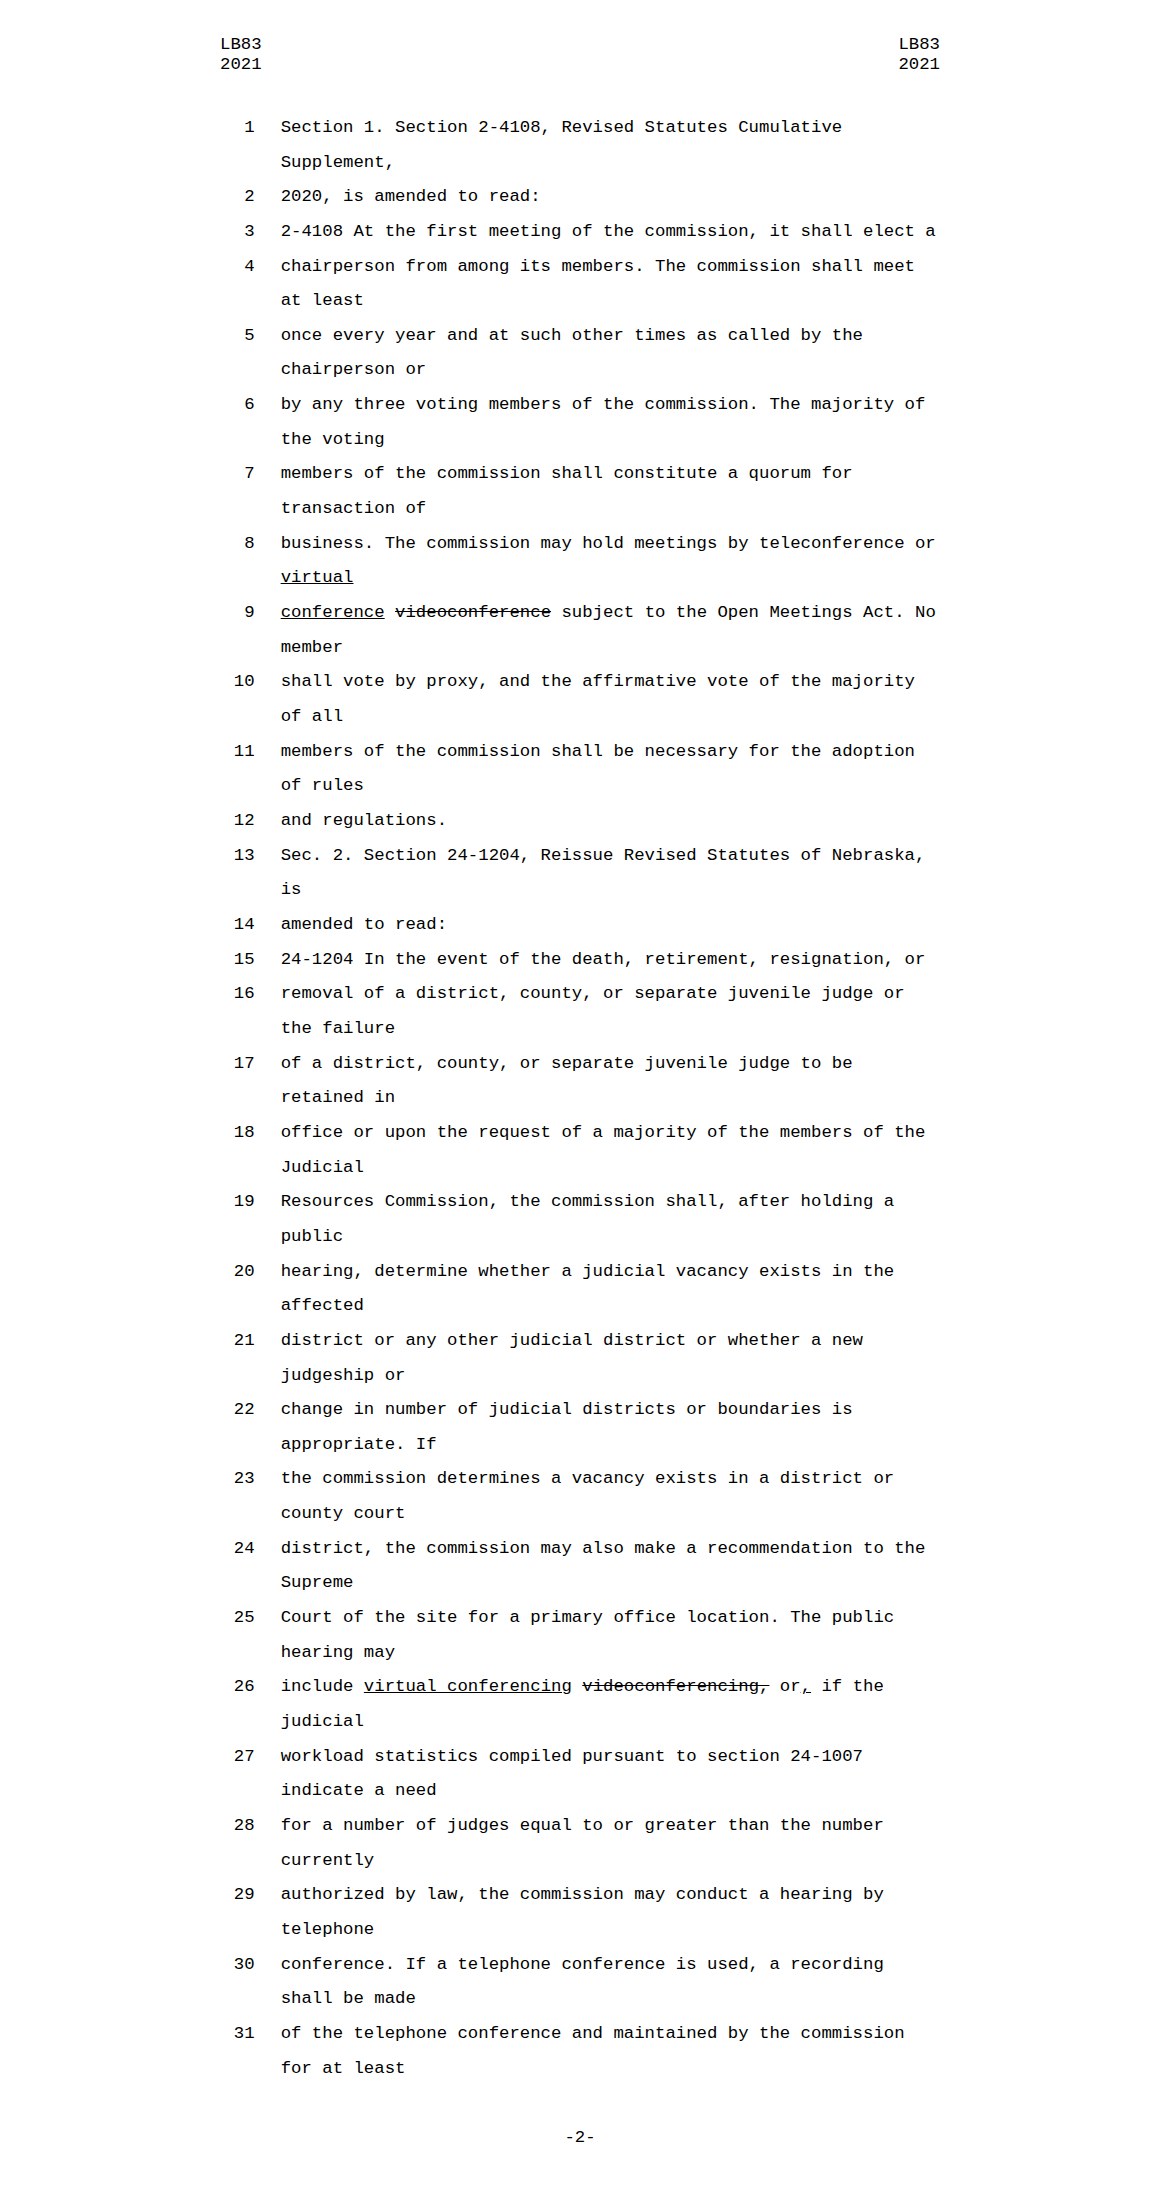LB83
2021
LB83
2021
Section 1. Section 2-4108, Revised Statutes Cumulative Supplement,
2020, is amended to read:
2-4108 At the first meeting of the commission, it shall elect a
chairperson from among its members. The commission shall meet at least
once every year and at such other times as called by the chairperson or
by any three voting members of the commission. The majority of the voting
members of the commission shall constitute a quorum for transaction of
business. The commission may hold meetings by teleconference or virtual
conference videoconference subject to the Open Meetings Act. No member
shall vote by proxy, and the affirmative vote of the majority of all
members of the commission shall be necessary for the adoption of rules
and regulations.
Sec. 2. Section 24-1204, Reissue Revised Statutes of Nebraska, is
amended to read:
24-1204 In the event of the death, retirement, resignation, or
removal of a district, county, or separate juvenile judge or the failure
of a district, county, or separate juvenile judge to be retained in
office or upon the request of a majority of the members of the Judicial
Resources Commission, the commission shall, after holding a public
hearing, determine whether a judicial vacancy exists in the affected
district or any other judicial district or whether a new judgeship or
change in number of judicial districts or boundaries is appropriate. If
the commission determines a vacancy exists in a district or county court
district, the commission may also make a recommendation to the Supreme
Court of the site for a primary office location. The public hearing may
include virtual conferencing videoconferencing, or, if the judicial
workload statistics compiled pursuant to section 24-1007 indicate a need
for a number of judges equal to or greater than the number currently
authorized by law, the commission may conduct a hearing by telephone
conference. If a telephone conference is used, a recording shall be made
of the telephone conference and maintained by the commission for at least
-2-